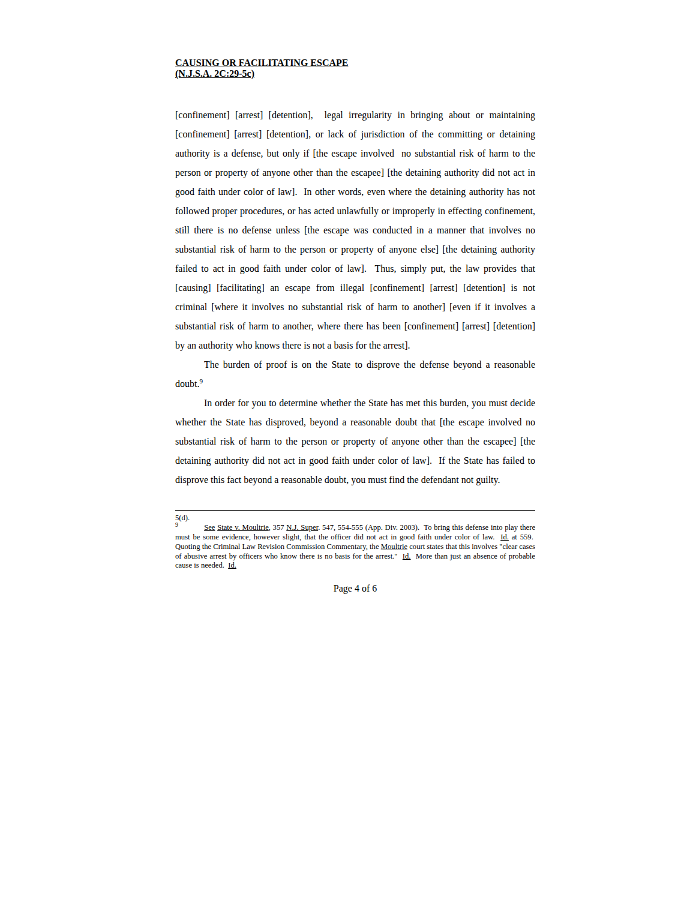CAUSING OR FACILITATING ESCAPE (N.J.S.A. 2C:29-5c)
[confinement] [arrest] [detention], legal irregularity in bringing about or maintaining [confinement] [arrest] [detention], or lack of jurisdiction of the committing or detaining authority is a defense, but only if [the escape involved no substantial risk of harm to the person or property of anyone other than the escapee] [the detaining authority did not act in good faith under color of law]. In other words, even where the detaining authority has not followed proper procedures, or has acted unlawfully or improperly in effecting confinement, still there is no defense unless [the escape was conducted in a manner that involves no substantial risk of harm to the person or property of anyone else] [the detaining authority failed to act in good faith under color of law]. Thus, simply put, the law provides that [causing] [facilitating] an escape from illegal [confinement] [arrest] [detention] is not criminal [where it involves no substantial risk of harm to another] [even if it involves a substantial risk of harm to another, where there has been [confinement] [arrest] [detention] by an authority who knows there is not a basis for the arrest].
The burden of proof is on the State to disprove the defense beyond a reasonable doubt.9
In order for you to determine whether the State has met this burden, you must decide whether the State has disproved, beyond a reasonable doubt that [the escape involved no substantial risk of harm to the person or property of anyone other than the escapee] [the detaining authority did not act in good faith under color of law]. If the State has failed to disprove this fact beyond a reasonable doubt, you must find the defendant not guilty.
5(d).
9 See State v. Moultrie, 357 N.J. Super. 547, 554-555 (App. Div. 2003). To bring this defense into play there must be some evidence, however slight, that the officer did not act in good faith under color of law. Id. at 559. Quoting the Criminal Law Revision Commission Commentary, the Moultrie court states that this involves "clear cases of abusive arrest by officers who know there is no basis for the arrest." Id. More than just an absence of probable cause is needed. Id.
Page 4 of 6